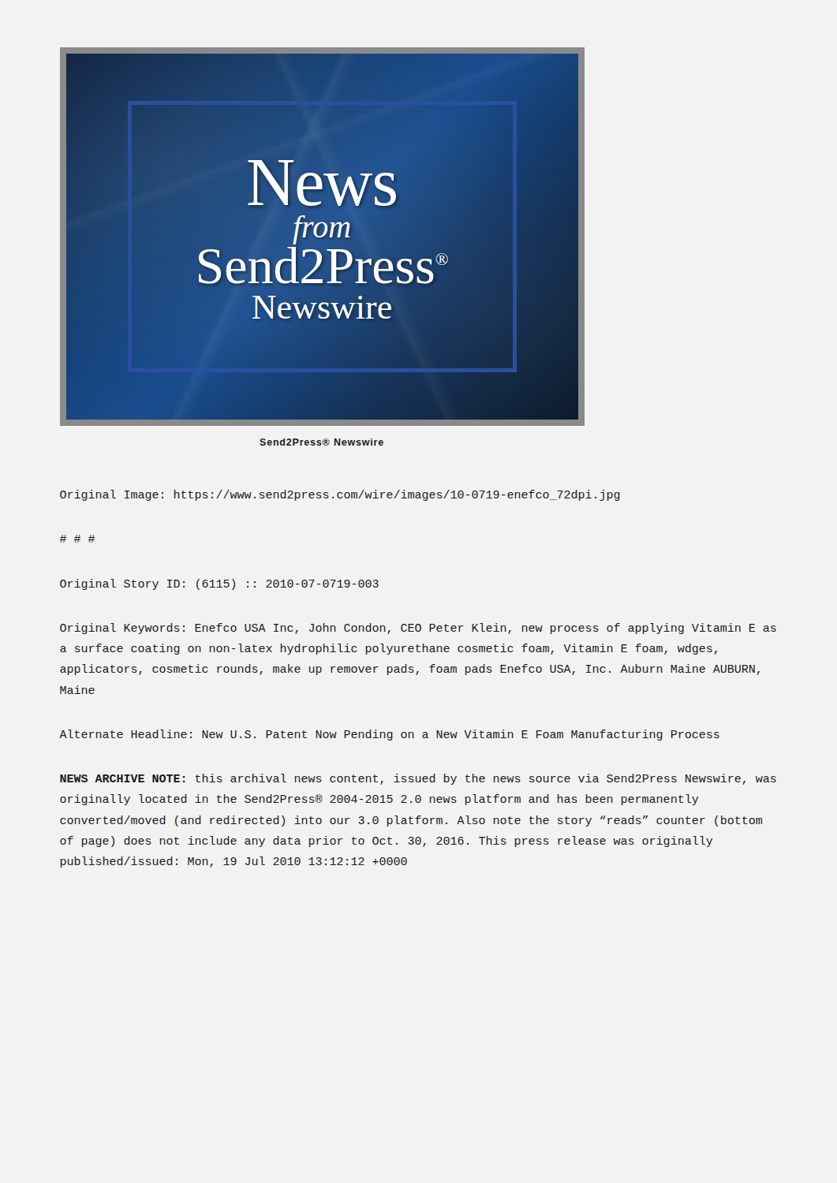News
from
Send2Press®
Newswire
Send2Press® Newswire
Original Image: https://www.send2press.com/wire/images/10-0719-enefco_72dpi.jpg
# # #
Original Story ID: (6115) :: 2010-07-0719-003
Original Keywords: Enefco USA Inc, John Condon, CEO Peter Klein, new process of applying Vitamin E as a surface coating on non-latex hydrophilic polyurethane cosmetic foam, Vitamin E foam, wdges, applicators, cosmetic rounds, make up remover pads, foam pads Enefco USA, Inc. Auburn Maine AUBURN, Maine
Alternate Headline: New U.S. Patent Now Pending on a New Vitamin E Foam Manufacturing Process
NEWS ARCHIVE NOTE: this archival news content, issued by the news source via Send2Press Newswire, was originally located in the Send2Press® 2004-2015 2.0 news platform and has been permanently converted/moved (and redirected) into our 3.0 platform. Also note the story “reads” counter (bottom of page) does not include any data prior to Oct. 30, 2016. This press release was originally published/issued: Mon, 19 Jul 2010 13:12:12 +0000